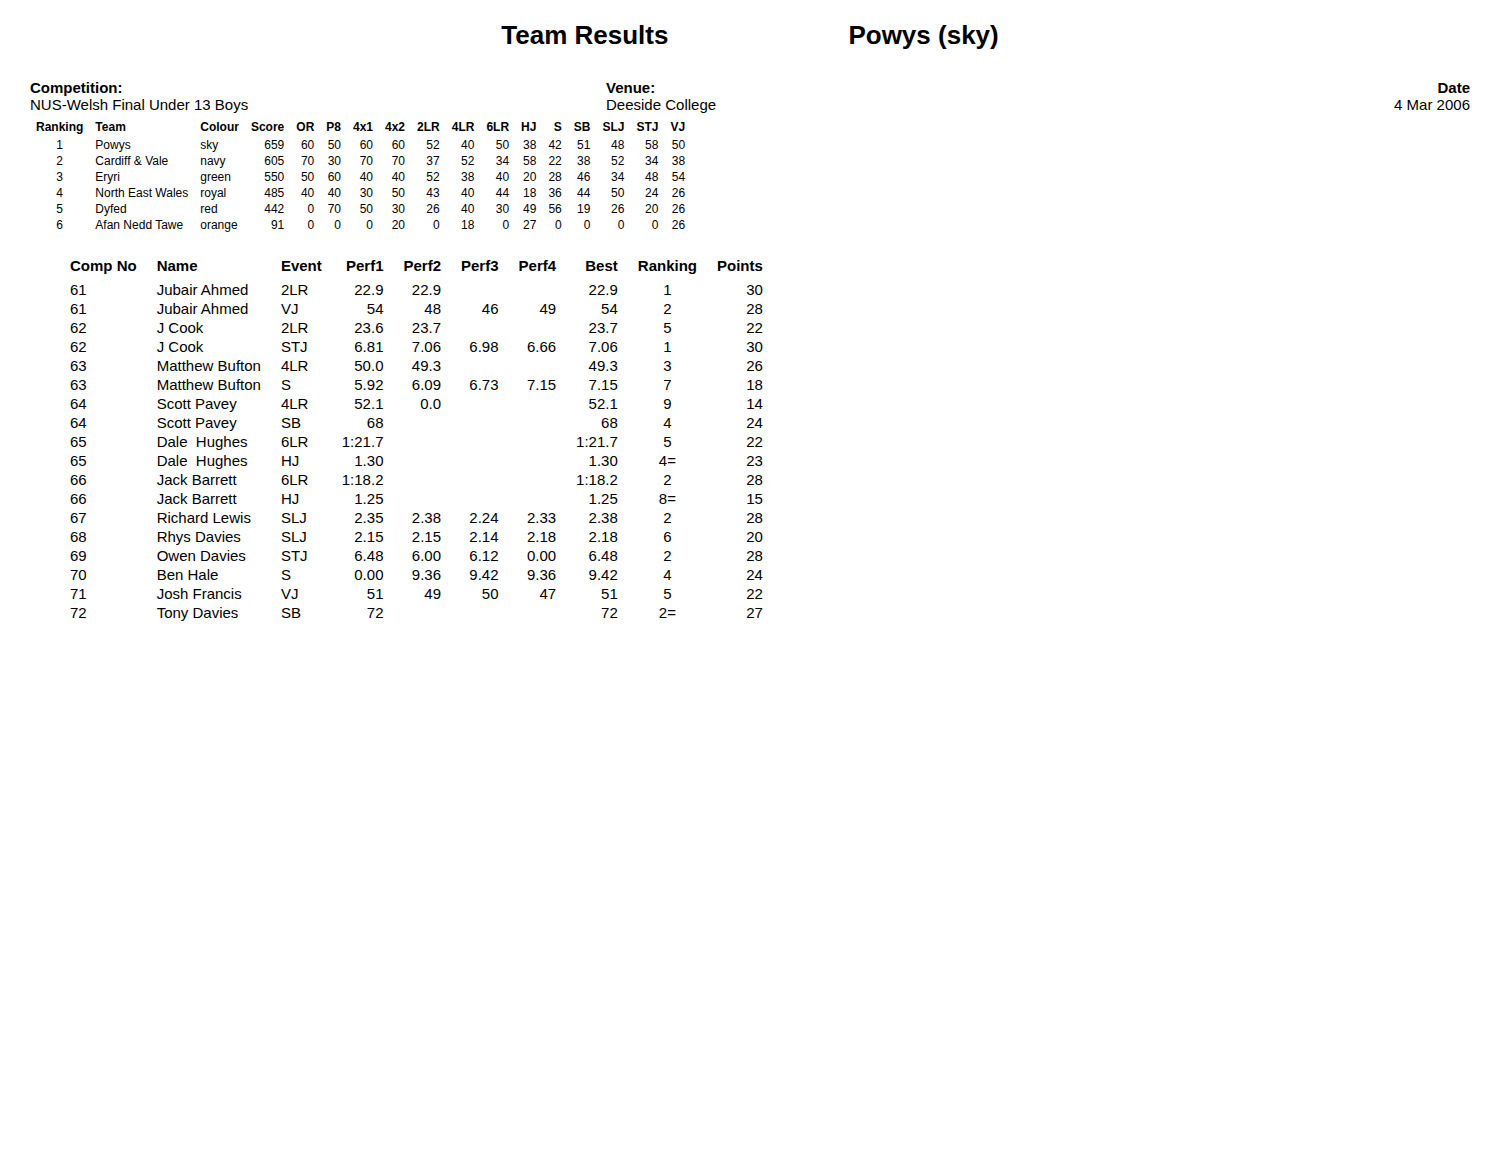Team Results Powys (sky)
| Competition: | Venue: | Date |
| NUS-Welsh Final Under 13 Boys | Deeside College | 4 Mar 2006 |
| Ranking | Team | Colour | Score | OR | P8 | 4x1 | 4x2 | 2LR | 4LR | 6LR | HJ | S | SB | SLJ | STJ | VJ |
| --- | --- | --- | --- | --- | --- | --- | --- | --- | --- | --- | --- | --- | --- | --- | --- | --- |
| 1 | Powys | sky | 659 | 60 | 50 | 60 | 60 | 52 | 40 | 50 | 38 | 42 | 51 | 48 | 58 | 50 |
| 2 | Cardiff & Vale | navy | 605 | 70 | 30 | 70 | 70 | 37 | 52 | 34 | 58 | 22 | 38 | 52 | 34 | 38 |
| 3 | Eryri | green | 550 | 50 | 60 | 40 | 40 | 52 | 38 | 40 | 20 | 28 | 46 | 34 | 48 | 54 |
| 4 | North East Wales | royal | 485 | 40 | 40 | 30 | 50 | 43 | 40 | 44 | 18 | 36 | 44 | 50 | 24 | 26 |
| 5 | Dyfed | red | 442 | 0 | 70 | 50 | 30 | 26 | 40 | 30 | 49 | 56 | 19 | 26 | 20 | 26 |
| 6 | Afan Nedd Tawe | orange | 91 | 0 | 0 | 0 | 20 | 0 | 18 | 0 | 27 | 0 | 0 | 0 | 0 | 26 |
| Comp No | Name | Event | Perf1 | Perf2 | Perf3 | Perf4 | Best | Ranking | Points |
| --- | --- | --- | --- | --- | --- | --- | --- | --- | --- |
| 61 | Jubair Ahmed | 2LR | 22.9 | 22.9 | | | 22.9 | 1 | 30 |
| 61 | Jubair Ahmed | VJ | 54 | 48 | 46 | 49 | 54 | 2 | 28 |
| 62 | J Cook | 2LR | 23.6 | 23.7 | | | 23.7 | 5 | 22 |
| 62 | J Cook | STJ | 6.81 | 7.06 | 6.98 | 6.66 | 7.06 | 1 | 30 |
| 63 | Matthew Bufton | 4LR | 50.0 | 49.3 | | | 49.3 | 3 | 26 |
| 63 | Matthew Bufton | S | 5.92 | 6.09 | 6.73 | 7.15 | 7.15 | 7 | 18 |
| 64 | Scott Pavey | 4LR | 52.1 | 0.0 | | | 52.1 | 9 | 14 |
| 64 | Scott Pavey | SB | 68 | | | | 68 | 4 | 24 |
| 65 | Dale Hughes | 6LR | 1:21.7 | | | | 1:21.7 | 5 | 22 |
| 65 | Dale Hughes | HJ | 1.30 | | | | 1.30 | 4= | 23 |
| 66 | Jack Barrett | 6LR | 1:18.2 | | | | 1:18.2 | 2 | 28 |
| 66 | Jack Barrett | HJ | 1.25 | | | | 1.25 | 8= | 15 |
| 67 | Richard Lewis | SLJ | 2.35 | 2.38 | 2.24 | 2.33 | 2.38 | 2 | 28 |
| 68 | Rhys Davies | SLJ | 2.15 | 2.15 | 2.14 | 2.18 | 2.18 | 6 | 20 |
| 69 | Owen Davies | STJ | 6.48 | 6.00 | 6.12 | 0.00 | 6.48 | 2 | 28 |
| 70 | Ben Hale | S | 0.00 | 9.36 | 9.42 | 9.36 | 9.42 | 4 | 24 |
| 71 | Josh Francis | VJ | 51 | 49 | 50 | 47 | 51 | 5 | 22 |
| 72 | Tony Davies | SB | 72 | | | | 72 | 2= | 27 |